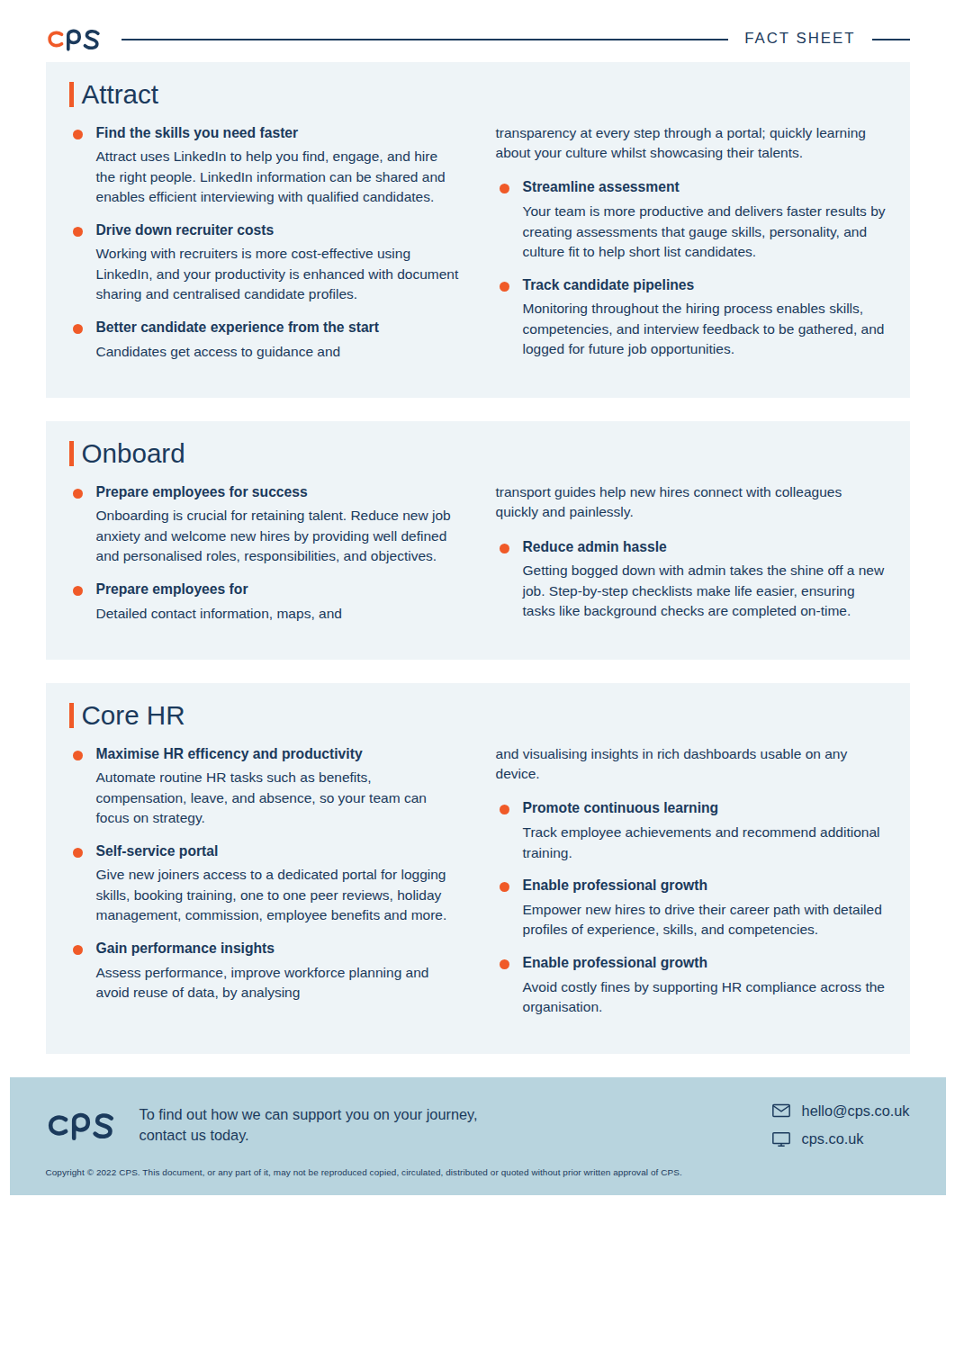FACT SHEET
Attract
Find the skills you need faster Attract uses LinkedIn to help you find, engage, and hire the right people. LinkedIn information can be shared and enables efficient interviewing with qualified candidates.
Drive down recruiter costs Working with recruiters is more cost-effective using LinkedIn, and your productivity is enhanced with document sharing and centralised candidate profiles.
Better candidate experience from the start Candidates get access to guidance and
transparency at every step through a portal; quickly learning about your culture whilst showcasing their talents.
Streamline assessment Your team is more productive and delivers faster results by creating assessments that gauge skills, personality, and culture fit to help short list candidates.
Track candidate pipelines Monitoring throughout the hiring process enables skills, competencies, and interview feedback to be gathered, and logged for future job opportunities.
Onboard
Prepare employees for success Onboarding is crucial for retaining talent. Reduce new job anxiety and welcome new hires by providing well defined and personalised roles, responsibilities, and objectives.
Prepare employees for Detailed contact information, maps, and
transport guides help new hires connect with colleagues quickly and painlessly.
Reduce admin hassle Getting bogged down with admin takes the shine off a new job. Step-by-step checklists make life easier, ensuring tasks like background checks are completed on-time.
Core HR
Maximise HR efficency and productivity Automate routine HR tasks such as benefits, compensation, leave, and absence, so your team can focus on strategy.
Self-service portal Give new joiners access to a dedicated portal for logging skills, booking training, one to one peer reviews, holiday management, commission, employee benefits and more.
Gain performance insights Assess performance, improve workforce planning and avoid reuse of data, by analysing
and visualising insights in rich dashboards usable on any device.
Promote continuous learning Track employee achievements and recommend additional training.
Enable professional growth Empower new hires to drive their career path with detailed profiles of experience, skills, and competencies.
Enable professional growth Avoid costly fines by supporting HR compliance across the organisation.
To find out how we can support you on your journey, contact us today.
hello@cps.co.uk
cps.co.uk
Copyright © 2022 CPS. This document, or any part of it, may not be reproduced copied, circulated, distributed or quoted without prior written approval of CPS.